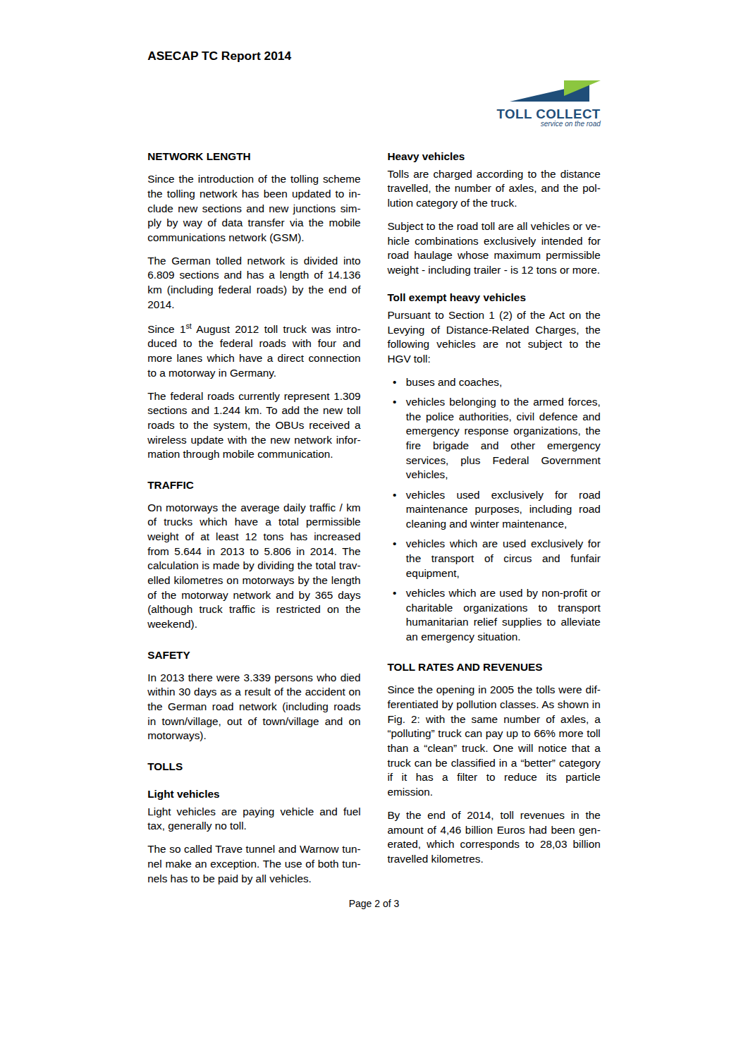ASECAP TC Report 2014
TOLL COLLECT service on the road
Network length
Since the introduction of the tolling scheme the tolling network has been updated to include new sections and new junctions simply by way of data transfer via the mobile communications network (GSM).
The German tolled network is divided into 6.809 sections and has a length of 14.136 km (including federal roads) by the end of 2014.
Since 1st August 2012 toll truck was introduced to the federal roads with four and more lanes which have a direct connection to a motorway in Germany.
The federal roads currently represent 1.309 sections and 1.244 km. To add the new toll roads to the system, the OBUs received a wireless update with the new network information through mobile communication.
Traffic
On motorways the average daily traffic / km of trucks which have a total permissible weight of at least 12 tons has increased from 5.644 in 2013 to 5.806 in 2014. The calculation is made by dividing the total travelled kilometres on motorways by the length of the motorway network and by 365 days (although truck traffic is restricted on the weekend).
Safety
In 2013 there were 3.339 persons who died within 30 days as a result of the accident on the German road network (including roads in town/village, out of town/village and on motorways).
Tolls
Light vehicles
Light vehicles are paying vehicle and fuel tax, generally no toll.
The so called Trave tunnel and Warnow tunnel make an exception. The use of both tunnels has to be paid by all vehicles.
Heavy vehicles
Tolls are charged according to the distance travelled, the number of axles, and the pollution category of the truck.
Subject to the road toll are all vehicles or vehicle combinations exclusively intended for road haulage whose maximum permissible weight - including trailer - is 12 tons or more.
Toll exempt heavy vehicles
Pursuant to Section 1 (2) of the Act on the Levying of Distance-Related Charges, the following vehicles are not subject to the HGV toll:
buses and coaches,
vehicles belonging to the armed forces, the police authorities, civil defence and emergency response organizations, the fire brigade and other emergency services, plus Federal Government vehicles,
vehicles used exclusively for road maintenance purposes, including road cleaning and winter maintenance,
vehicles which are used exclusively for the transport of circus and funfair equipment,
vehicles which are used by non-profit or charitable organizations to transport humanitarian relief supplies to alleviate an emergency situation.
Toll rates and revenues
Since the opening in 2005 the tolls were differentiated by pollution classes. As shown in Fig. 2: with the same number of axles, a “polluting” truck can pay up to 66% more toll than a “clean” truck. One will notice that a truck can be classified in a “better” category if it has a filter to reduce its particle emission.
By the end of 2014, toll revenues in the amount of 4,46 billion Euros had been generated, which corresponds to 28,03 billion travelled kilometres.
Page 2 of 3